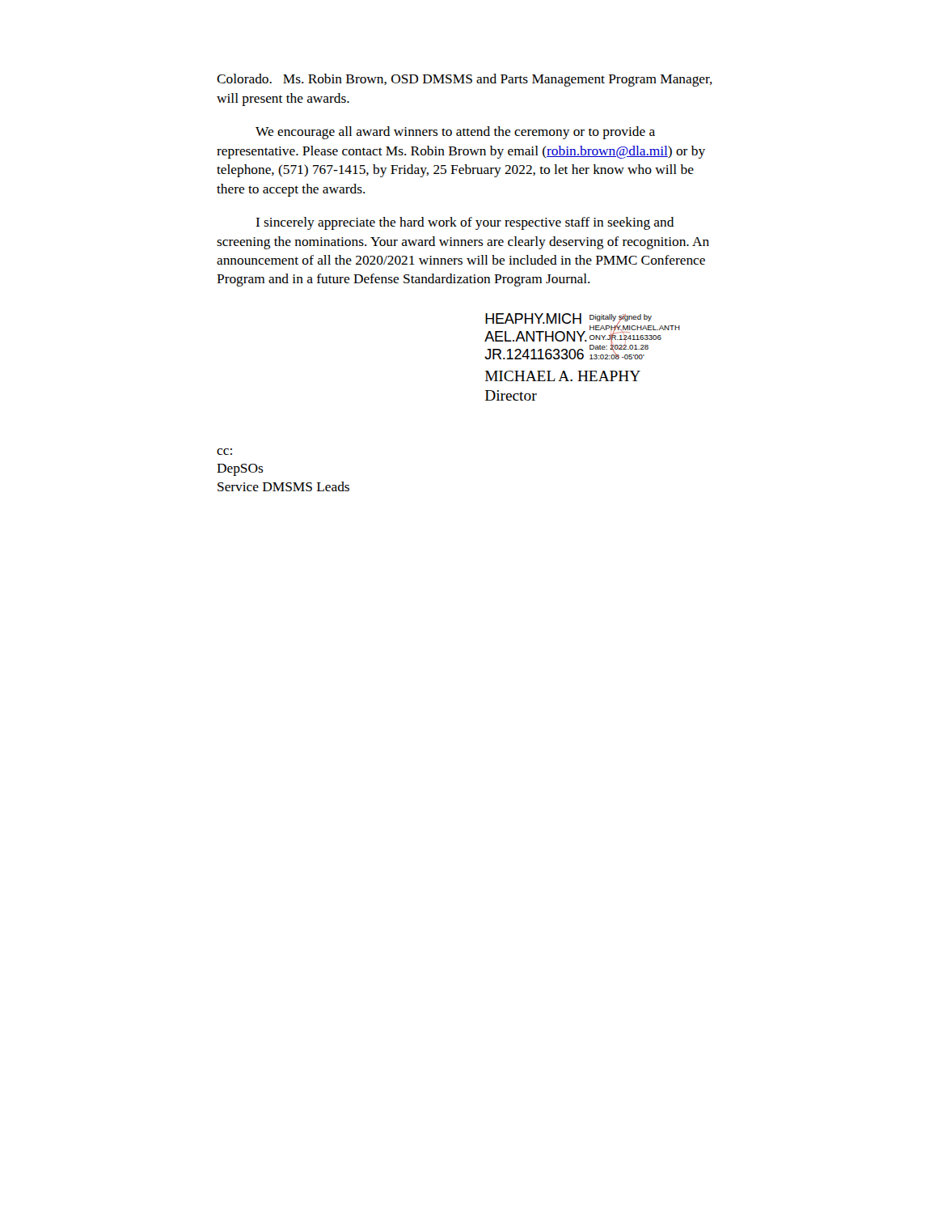Colorado. Ms. Robin Brown, OSD DMSMS and Parts Management Program Manager, will present the awards.
We encourage all award winners to attend the ceremony or to provide a representative. Please contact Ms. Robin Brown by email (robin.brown@dla.mil) or by telephone, (571) 767-1415, by Friday, 25 February 2022, to let her know who will be there to accept the awards.
I sincerely appreciate the hard work of your respective staff in seeking and screening the nominations. Your award winners are clearly deserving of recognition. An announcement of all the 2020/2021 winners will be included in the PMMC Conference Program and in a future Defense Standardization Program Journal.
HEAPHY.MICH
AEL.ANTHONY.
JR.1241163306
Digitally signed by
HEAPHY.MICHAEL.ANTH
ONY.JR.1241163306
Date: 2022.01.28
13:02:08 -05'00'
MICHAEL A. HEAPHY
Director
cc:
DepSOs
Service DMSMS Leads